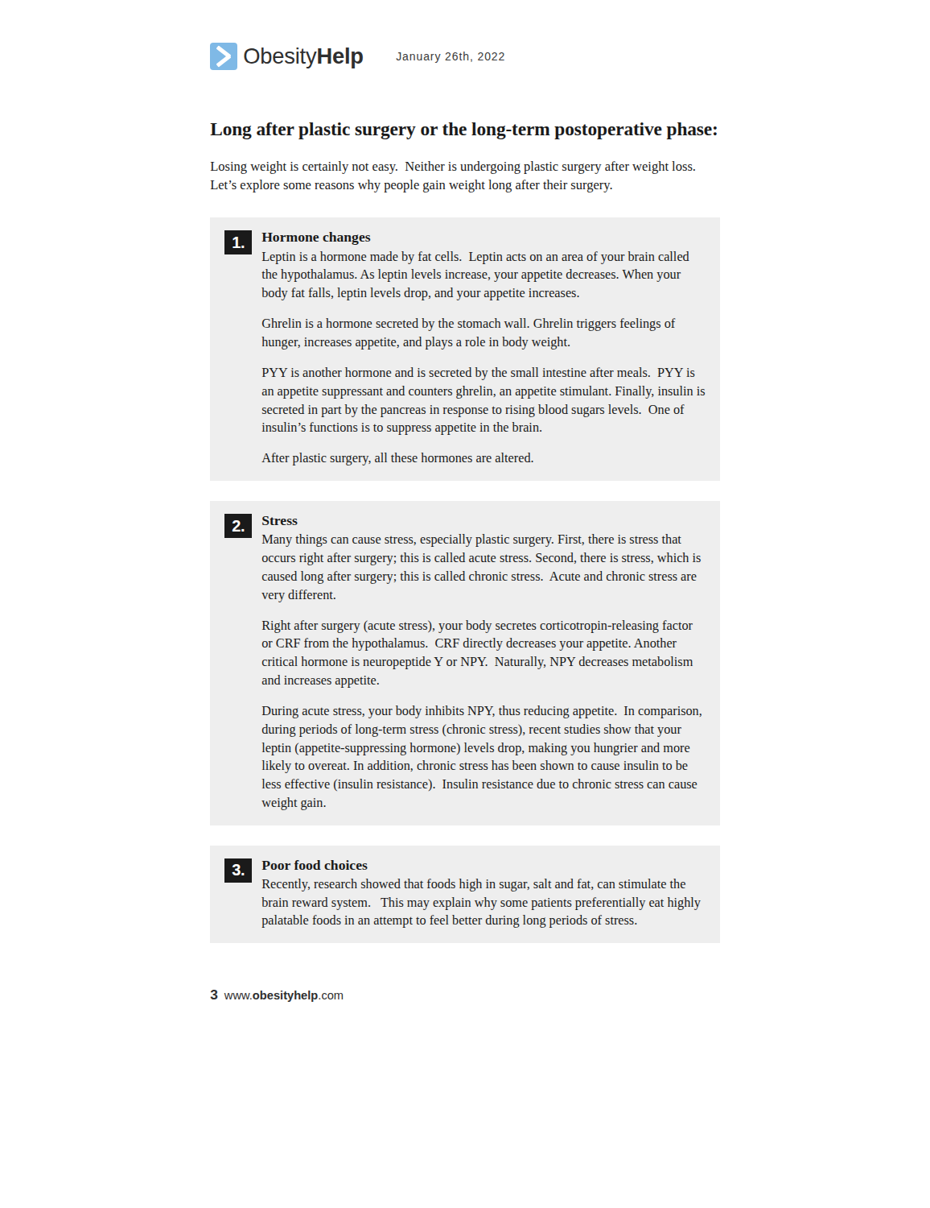ObesityHelp
January 26th, 2022
Long after plastic surgery or the long-term postoperative phase:
Losing weight is certainly not easy. Neither is undergoing plastic surgery after weight loss. Let’s explore some reasons why people gain weight long after their surgery.
1.
Hormone changes
Leptin is a hormone made by fat cells. Leptin acts on an area of your brain called the hypothalamus. As leptin levels increase, your appetite decreases. When your body fat falls, leptin levels drop, and your appetite increases.
Ghrelin is a hormone secreted by the stomach wall. Ghrelin triggers feelings of hunger, increases appetite, and plays a role in body weight.
PYY is another hormone and is secreted by the small intestine after meals. PYY is an appetite suppressant and counters ghrelin, an appetite stimulant. Finally, insulin is secreted in part by the pancreas in response to rising blood sugars levels. One of insulin’s functions is to suppress appetite in the brain.
After plastic surgery, all these hormones are altered.
2.
Stress
Many things can cause stress, especially plastic surgery. First, there is stress that occurs right after surgery; this is called acute stress. Second, there is stress, which is caused long after surgery; this is called chronic stress. Acute and chronic stress are very different.
Right after surgery (acute stress), your body secretes corticotropin-releasing factor or CRF from the hypothalamus. CRF directly decreases your appetite. Another critical hormone is neuropeptide Y or NPY. Naturally, NPY decreases metabolism and increases appetite.
During acute stress, your body inhibits NPY, thus reducing appetite. In comparison, during periods of long-term stress (chronic stress), recent studies show that your leptin (appetite-suppressing hormone) levels drop, making you hungrier and more likely to overeat. In addition, chronic stress has been shown to cause insulin to be less effective (insulin resistance). Insulin resistance due to chronic stress can cause weight gain.
3.
Poor food choices
Recently, research showed that foods high in sugar, salt and fat, can stimulate the brain reward system. This may explain why some patients preferentially eat highly palatable foods in an attempt to feel better during long periods of stress.
3 www.obesityhelp.com